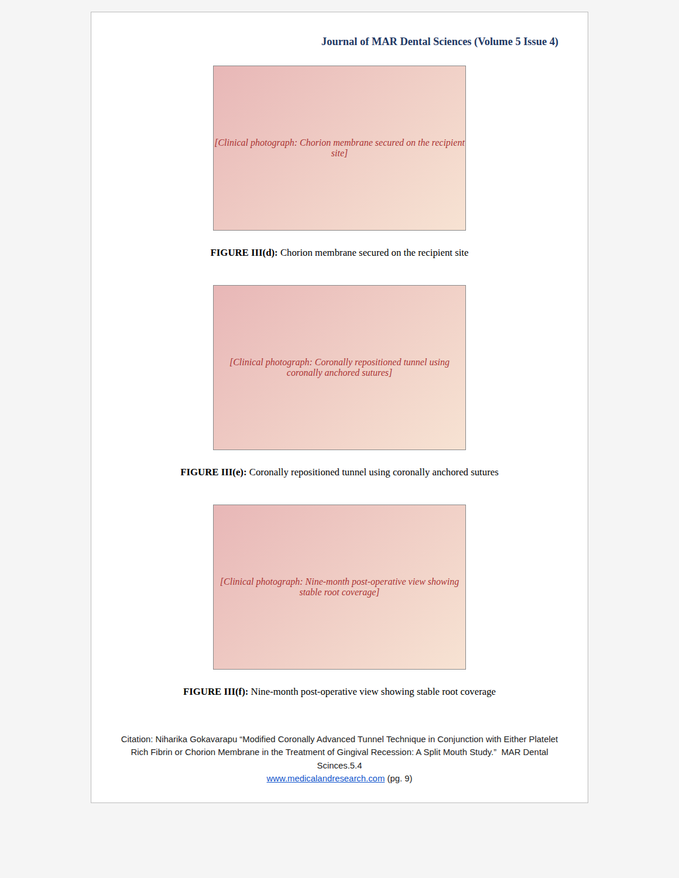Journal of MAR Dental Sciences (Volume 5 Issue 4)
[Clinical photograph: Chorion membrane secured on the recipient site]
FIGURE III(d): Chorion membrane secured on the recipient site
[Clinical photograph: Coronally repositioned tunnel using coronally anchored sutures]
FIGURE III(e): Coronally repositioned tunnel using coronally anchored sutures
[Clinical photograph: Nine-month post-operative view showing stable root coverage]
FIGURE III(f): Nine-month post-operative view showing stable root coverage
Citation: Niharika Gokavarapu “Modified Coronally Advanced Tunnel Technique in Conjunction with Either Platelet Rich Fibrin or Chorion Membrane in the Treatment of Gingival Recession: A Split Mouth Study.” MAR Dental Scinces.5.4
www.medicalandresearch.com (pg. 9)